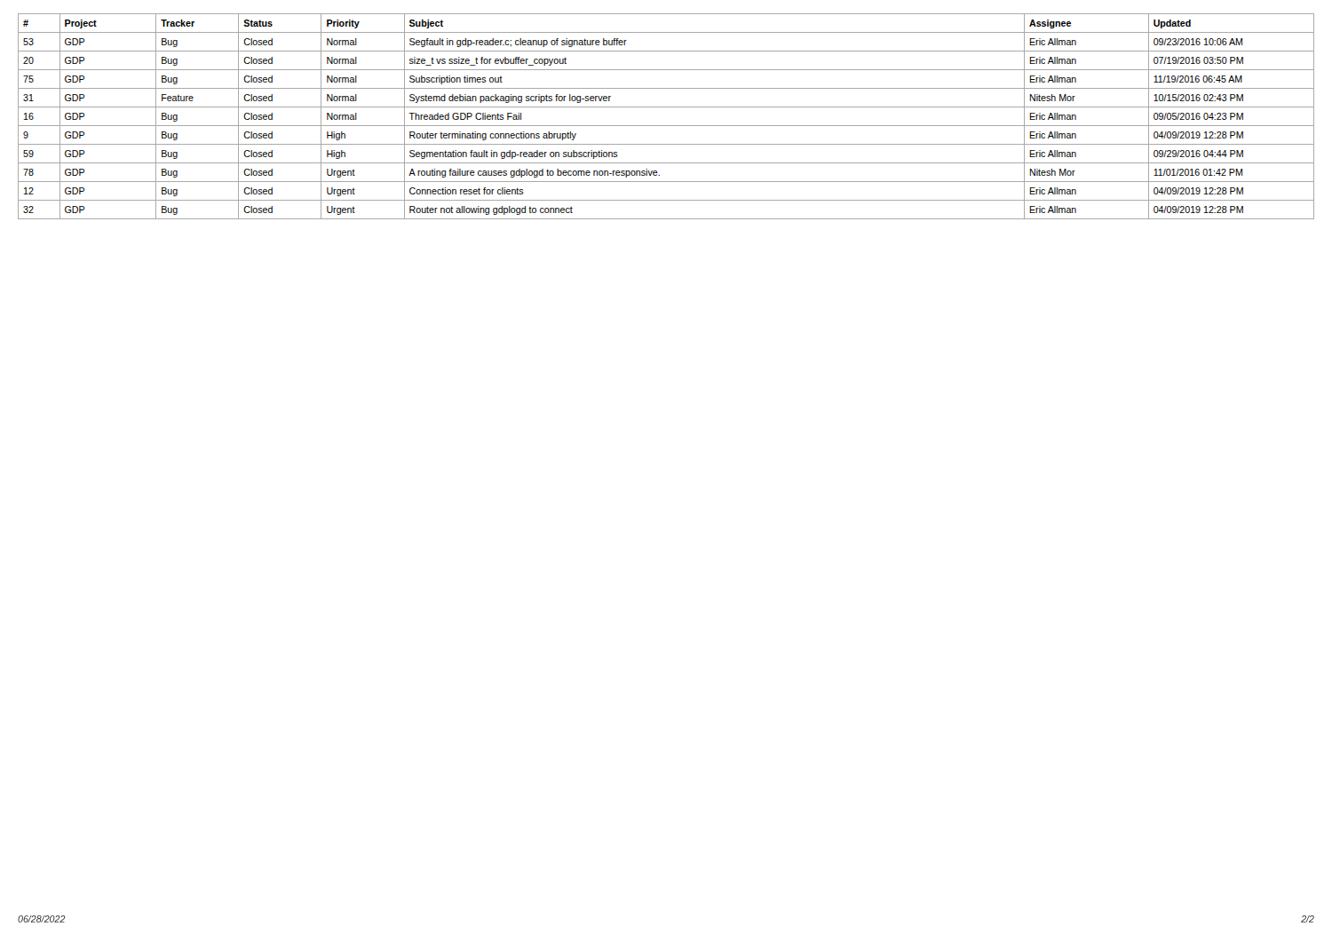| # | Project | Tracker | Status | Priority | Subject | Assignee | Updated |
| --- | --- | --- | --- | --- | --- | --- | --- |
| 53 | GDP | Bug | Closed | Normal | Segfault in gdp-reader.c; cleanup of signature buffer | Eric Allman | 09/23/2016 10:06 AM |
| 20 | GDP | Bug | Closed | Normal | size_t vs ssize_t for evbuffer_copyout | Eric Allman | 07/19/2016 03:50 PM |
| 75 | GDP | Bug | Closed | Normal | Subscription times out | Eric Allman | 11/19/2016 06:45 AM |
| 31 | GDP | Feature | Closed | Normal | Systemd debian packaging scripts for log-server | Nitesh Mor | 10/15/2016 02:43 PM |
| 16 | GDP | Bug | Closed | Normal | Threaded GDP Clients Fail | Eric Allman | 09/05/2016 04:23 PM |
| 9 | GDP | Bug | Closed | High | Router terminating connections abruptly | Eric Allman | 04/09/2019 12:28 PM |
| 59 | GDP | Bug | Closed | High | Segmentation fault in gdp-reader on subscriptions | Eric Allman | 09/29/2016 04:44 PM |
| 78 | GDP | Bug | Closed | Urgent | A routing failure causes gdplogd to become non-responsive. | Nitesh Mor | 11/01/2016 01:42 PM |
| 12 | GDP | Bug | Closed | Urgent | Connection reset for clients | Eric Allman | 04/09/2019 12:28 PM |
| 32 | GDP | Bug | Closed | Urgent | Router not allowing gdplogd to connect | Eric Allman | 04/09/2019 12:28 PM |
06/28/2022 2/2